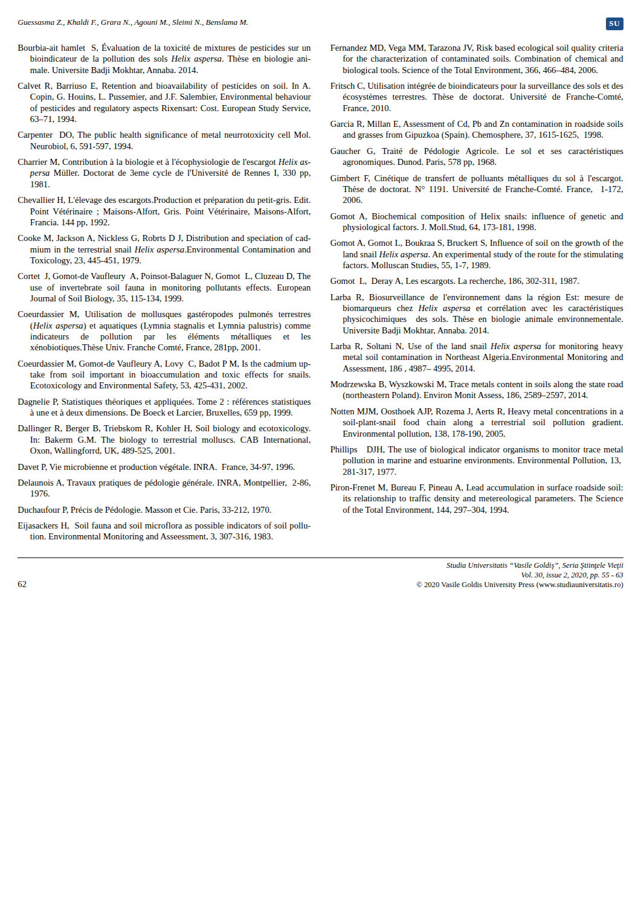Guessasma Z., Khaldi F., Grara N., Agouni M., Sleimi N., Benslama M.
SU
Bourbia-ait hamlet S, Évaluation de la toxicité de mixtures de pesticides sur un bioindicateur de la pollution des sols Helix aspersa. Thèse en biologie animale. Universite Badji Mokhtar, Annaba. 2014.
Calvet R, Barriuso E, Retention and bioavailability of pesticides on soil. In A. Copin, G. Houins, L. Pussemier, and J.F. Salembier, Environmental behaviour of pesticides and regulatory aspects Rixensart: Cost. European Study Service, 63–71, 1994.
Carpenter DO, The public health significance of metal neurrotoxicity cell Mol. Neurobiol, 6, 591-597, 1994.
Charrier M, Contribution à la biologie et à l'écophysiologie de l'escargot Helix aspersa Müller. Doctorat de 3eme cycle de l'Université de Rennes I, 330 pp, 1981.
Chevallier H, L'élevage des escargots.Production et préparation du petit-gris. Edit. Point Vétérinaire ; Maisons-Alfort, Gris. Point Vétérinaire, Maisons-Alfort, Francia. 144 pp, 1992.
Cooke M, Jackson A, Nickless G, Robrts D J, Distribution and speciation of cadmium in the terrestrial snail Helix aspersa.Environmental Contamination and Toxicology, 23, 445-451, 1979.
Cortet J, Gomot-de Vaufleury A, Poinsot-Balaguer N, Gomot L, Cluzeau D, The use of invertebrate soil fauna in monitoring pollutants effects. European Journal of Soil Biology, 35, 115-134, 1999.
Coeurdassier M, Utilisation de mollusques gastéropodes pulmonés terrestres (Helix aspersa) et aquatiques (Lymnia stagnalis et Lymnia palustris) comme indicateurs de pollution par les éléments métalliques et les xénobiotiques.Thèse Univ. Franche Comté, France, 281pp, 2001.
Coeurdassier M, Gomot-de Vaufleury A, Lovy C, Badot P M, Is the cadmium uptake from soil important in bioaccumulation and toxic effects for snails. Ecotoxicology and Environmental Safety, 53, 425-431, 2002.
Dagnelie P, Statistiques théoriques et appliquées. Tome 2 : références statistiques à une et à deux dimensions. De Boeck et Larcier, Bruxelles, 659 pp, 1999.
Dallinger R, Berger B, Triebskom R, Kohler H, Soil biology and ecotoxicology. In: Bakerm G.M. The biology to terrestrial molluscs. CAB International, Oxon, Wallingforrd, UK, 489-525, 2001.
Davet P, Vie microbienne et production végétale. INRA. France, 34-97, 1996.
Delaunois A, Travaux pratiques de pédologie générale. INRA, Montpellier, 2-86, 1976.
Duchaufour P, Précis de Pédologie. Masson et Cie. Paris, 33-212, 1970.
Eijasackers H, Soil fauna and soil microflora as possible indicators of soil pollution. Environmental Monitoring and Asseessment, 3, 307-316, 1983.
Fernandez MD, Vega MM, Tarazona JV, Risk based ecological soil quality criteria for the characterization of contaminated soils. Combination of chemical and biological tools. Science of the Total Environment, 366, 466–484, 2006.
Fritsch C, Utilisation intégrée de bioindicateurs pour la surveillance des sols et des écosystèmes terrestres. Thèse de doctorat. Université de Franche-Comté, France, 2010.
Garcia R, Millan E, Assessment of Cd, Pb and Zn contamination in roadside soils and grasses from Gipuzkoa (Spain). Chemosphere, 37, 1615-1625, 1998.
Gaucher G, Traité de Pédologie Agricole. Le sol et ses caractéristiques agronomiques. Dunod. Paris, 578 pp, 1968.
Gimbert F, Cinétique de transfert de polluants métalliques du sol à l'escargot. Thèse de doctorat. N° 1191. Université de Franche-Comté. France, 1-172, 2006.
Gomot A, Biochemical composition of Helix snails: influence of genetic and physiological factors. J. Moll.Stud, 64, 173-181, 1998.
Gomot A, Gomot L, Boukraa S, Bruckert S, Influence of soil on the growth of the land snail Helix aspersa. An experimental study of the route for the stimulating factors. Molluscan Studies, 55, 1-7, 1989.
Gomot L, Deray A, Les escargots. La recherche, 186, 302-311, 1987.
Larba R, Biosurveillance de l'environnement dans la région Est: mesure de biomarqueurs chez Helix aspersa et corrélation avec les caractéristiques physicochimiques des sols. Thèse en biologie animale environnementale. Universite Badji Mokhtar, Annaba. 2014.
Larba R, Soltani N, Use of the land snail Helix aspersa for monitoring heavy metal soil contamination in Northeast Algeria.Environmental Monitoring and Assessment, 186 , 4987– 4995, 2014.
Modrzewska B, Wyszkowski M, Trace metals content in soils along the state road (northeastern Poland). Environ Monit Assess, 186, 2589–2597, 2014.
Notten MJM, Oosthoek AJP, Rozema J, Aerts R, Heavy metal concentrations in a soil-plant-snail food chain along a terrestrial soil pollution gradient. Environmental pollution, 138, 178-190, 2005.
Phillips DJH, The use of biological indicator organisms to monitor trace metal pollution in marine and estuarine environments. Environmental Pollution, 13, 281-317, 1977.
Piron-Frenet M, Bureau F, Pineau A, Lead accumulation in surface roadside soil: its relationship to traffic density and metereological parameters. The Science of the Total Environment, 144, 297–304, 1994.
62
Studia Universitatis “Vasile Goldiş”, Seria Ştiinţele Vieţii
Vol. 30, issue 2, 2020, pp. 55 - 63
© 2020 Vasile Goldis University Press (www.studiauniversitatis.ro)